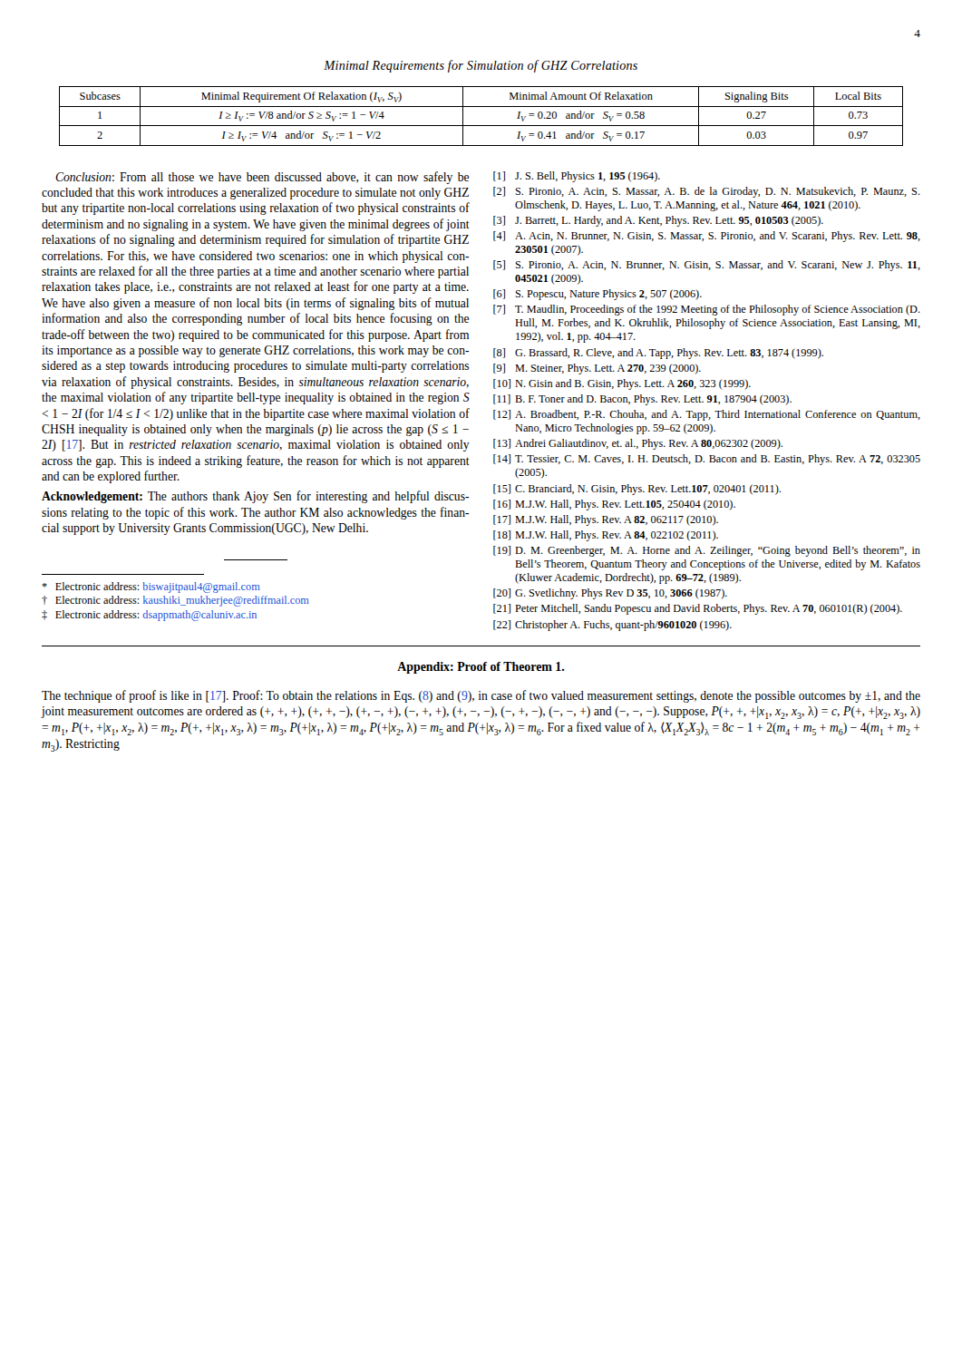4
Minimal Requirements for Simulation of GHZ Correlations
| Subcases | Minimal Requirement Of Relaxation ( I V , S V ) | Minimal Amount Of Relaxation | Signaling Bits | Local Bits |
| --- | --- | --- | --- | --- |
| 1 | I ≥ I V := V /8 and/or S ≥ S V := 1 − V /4 | I V = 0.20 and/or S V = 0.58 | 0.27 | 0.73 |
| 2 | I ≥ I V := V /4 and/or S V := 1 − V /2 | I V = 0.41 and/or S V = 0.17 | 0.03 | 0.97 |
Conclusion: From all those we have been discussed above, it can now safely be concluded that this work introduces a generalized procedure to simulate not only GHZ but any tripartite non-local correlations using relaxation of two physical constraints of determinism and no signaling in a system. We have given the minimal degrees of joint relaxations of no signaling and determinism required for simulation of tripartite GHZ correlations. For this, we have considered two scenarios: one in which physical constraints are relaxed for all the three parties at a time and another scenario where partial relaxation takes place, i.e., constraints are not relaxed at least for one party at a time. We have also given a measure of non local bits (in terms of signaling bits of mutual information and also the corresponding number of local bits hence focusing on the trade-off between the two) required to be communicated for this purpose. Apart from its importance as a possible way to generate GHZ correlations, this work may be considered as a step towards introducing procedures to simulate multi-party correlations via relaxation of physical constraints. Besides, in simultaneous relaxation scenario, the maximal violation of any tripartite bell-type inequality is obtained in the region S < 1 − 2I (for 1/4 ≤ I < 1/2) unlike that in the bipartite case where maximal violation of CHSH inequality is obtained only when the marginals (p) lie across the gap (S ≤ 1 − 2I) [17]. But in restricted relaxation scenario, maximal violation is obtained only across the gap. This is indeed a striking feature, the reason for which is not apparent and can be explored further.
Acknowledgement: The authors thank Ajoy Sen for interesting and helpful discussions relating to the topic of this work. The author KM also acknowledges the financial support by University Grants Commission(UGC), New Delhi.
*Electronic address: biswajitpaul4@gmail.com
†Electronic address: kaushiki_mukherjee@rediffmail.com
‡Electronic address: dsappmath@caluniv.ac.in
[1] J. S. Bell, Physics 1, 195 (1964).
[2] S. Pironio, A. Acin, S. Massar, A. B. de la Giroday, D. N. Matsukevich, P. Maunz, S. Olmschenk, D. Hayes, L. Luo, T. A.Manning, et al., Nature 464, 1021 (2010).
[3] J. Barrett, L. Hardy, and A. Kent, Phys. Rev. Lett. 95, 010503 (2005).
[4] A. Acin, N. Brunner, N. Gisin, S. Massar, S. Pironio, and V. Scarani, Phys. Rev. Lett. 98, 230501 (2007).
[5] S. Pironio, A. Acin, N. Brunner, N. Gisin, S. Massar, and V. Scarani, New J. Phys. 11, 045021 (2009).
[6] S. Popescu, Nature Physics 2, 507 (2006).
[7] T. Maudlin, Proceedings of the 1992 Meeting of the Philosophy of Science Association (D. Hull, M. Forbes, and K. Okruhlik, Philosophy of Science Association, East Lansing, MI, 1992), vol. 1, pp. 404–417.
[8] G. Brassard, R. Cleve, and A. Tapp, Phys. Rev. Lett. 83, 1874 (1999).
[9] M. Steiner, Phys. Lett. A 270, 239 (2000).
[10] N. Gisin and B. Gisin, Phys. Lett. A 260, 323 (1999).
[11] B. F. Toner and D. Bacon, Phys. Rev. Lett. 91, 187904 (2003).
[12] A. Broadbent, P.-R. Chouha, and A. Tapp, Third International Conference on Quantum, Nano, Micro Technologies pp. 59–62 (2009).
[13] Andrei Galiautdinov, et. al., Phys. Rev. A 80,062302 (2009).
[14] T. Tessier, C. M. Caves, I. H. Deutsch, D. Bacon and B. Eastin, Phys. Rev. A 72, 032305 (2005).
[15] C. Branciard, N. Gisin, Phys. Rev. Lett.107, 020401 (2011).
[16] M.J.W. Hall, Phys. Rev. Lett.105, 250404 (2010).
[17] M.J.W. Hall, Phys. Rev. A 82, 062117 (2010).
[18] M.J.W. Hall, Phys. Rev. A 84, 022102 (2011).
[19] D. M. Greenberger, M. A. Horne and A. Zeilinger, “Going beyond Bell’s theorem”, in Bell’s Theorem, Quantum Theory and Conceptions of the Universe, edited by M. Kafatos (Kluwer Academic, Dordrecht), pp. 69–72, (1989).
[20] G. Svetlichny. Phys Rev D 35, 10, 3066 (1987).
[21] Peter Mitchell, Sandu Popescu and David Roberts, Phys. Rev. A 70, 060101(R) (2004).
[22] Christopher A. Fuchs, quant-ph/9601020 (1996).
Appendix: Proof of Theorem 1.
The technique of proof is like in [17]. Proof: To obtain the relations in Eqs. (8) and (9), in case of two valued measurement settings, denote the possible outcomes by ±1, and the joint measurement outcomes are ordered as (+, +, +), (+, +, −), (+, −, +), (−, +, +), (+, −, −), (−, +, −), (−, −, +) and (−, −, −). Suppose, P(+, +, +|x1, x2, x3, λ) = c, P(+, +|x2, x3, λ) = m1, P(+, +|x1, x2, λ) = m2, P(+, +|x1, x3, λ) = m3, P(+|x1, λ) = m4, P(+|x2, λ) = m5 and P(+|x3, λ) = m6. For a fixed value of λ, ⟨X1X2X3⟩λ = 8c − 1 + 2(m4 + m5 + m6) − 4(m1 + m2 + m3). Restricting